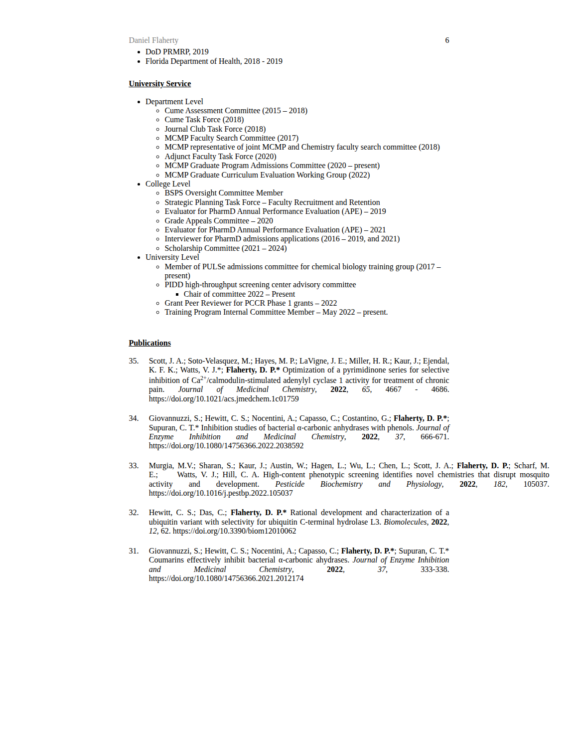Daniel Flaherty
6
DoD PRMRP, 2019
Florida Department of Health, 2018 - 2019
University Service
Department Level
Cume Assessment Committee (2015 – 2018)
Cume Task Force (2018)
Journal Club Task Force (2018)
MCMP Faculty Search Committee (2017)
MCMP representative of joint MCMP and Chemistry faculty search committee (2018)
Adjunct Faculty Task Force (2020)
MCMP Graduate Program Admissions Committee (2020 – present)
MCMP Graduate Curriculum Evaluation Working Group (2022)
College Level
BSPS Oversight Committee Member
Strategic Planning Task Force – Faculty Recruitment and Retention
Evaluator for PharmD Annual Performance Evaluation (APE) – 2019
Grade Appeals Committee – 2020
Evaluator for PharmD Annual Performance Evaluation (APE) – 2021
Interviewer for PharmD admissions applications (2016 – 2019, and 2021)
Scholarship Committee (2021 – 2024)
University Level
Member of PULSe admissions committee for chemical biology training group (2017 – present)
PIDD high-throughput screening center advisory committee
Chair of committee 2022 – Present
Grant Peer Reviewer for PCCR Phase 1 grants – 2022
Training Program Internal Committee Member – May 2022 – present.
Publications
35.
Scott, J. A.; Soto-Velasquez, M.; Hayes, M. P.; LaVigne, J. E.; Miller, H. R.; Kaur, J.; Ejendal, K. F. K.; Watts, V. J.*; Flaherty, D. P.* Optimization of a pyrimidinone series for selective inhibition of Ca2+/calmodulin-stimulated adenylyl cyclase 1 activity for treatment of chronic pain. Journal of Medicinal Chemistry, 2022, 65, 4667 - 4686. https://doi.org/10.1021/acs.jmedchem.1c01759
34.
Giovannuzzi, S.; Hewitt, C. S.; Nocentini, A.; Capasso, C.; Costantino, G.; Flaherty, D. P.*; Supuran, C. T.* Inhibition studies of bacterial α-carbonic anhydrases with phenols. Journal of Enzyme Inhibition and Medicinal Chemistry, 2022, 37, 666-671. https://doi.org/10.1080/14756366.2022.2038592
33.
Murgia, M.V.; Sharan, S.; Kaur, J.; Austin, W.; Hagen, L.; Wu, L.; Chen, L.; Scott, J. A.; Flaherty, D. P.; Scharf, M. E.; Watts, V. J.; Hill, C. A. High-content phenotypic screening identifies novel chemistries that disrupt mosquito activity and development. Pesticide Biochemistry and Physiology, 2022, 182, 105037. https://doi.org/10.1016/j.pestbp.2022.105037
32.
Hewitt, C. S.; Das, C.; Flaherty, D. P.* Rational development and characterization of a ubiquitin variant with selectivity for ubiquitin C-terminal hydrolase L3. Biomolecules, 2022, 12, 62. https://doi.org/10.3390/biom12010062
31.
Giovannuzzi, S.; Hewitt, C. S.; Nocentini, A.; Capasso, C.; Flaherty, D. P.*; Supuran, C. T.* Coumarins effectively inhibit bacterial α-carbonic ahydrases. Journal of Enzyme Inhibition and Medicinal Chemistry, 2022, 37, 333-338. https://doi.org/10.1080/14756366.2021.2012174